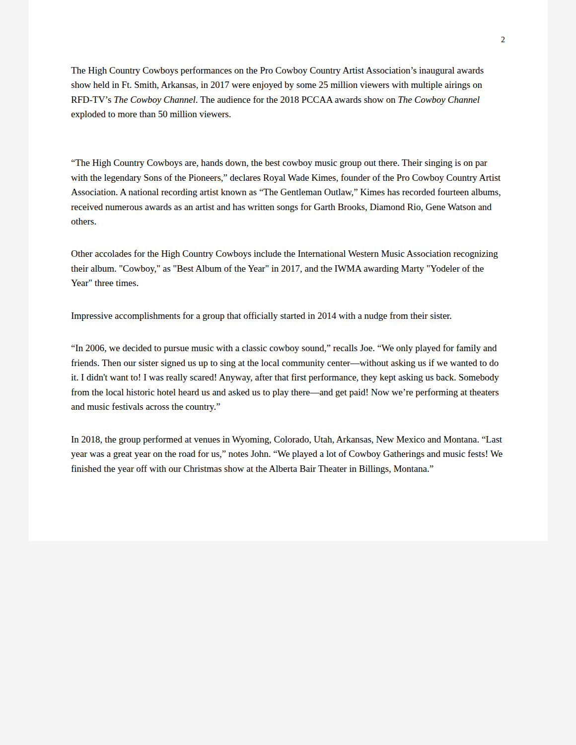2
The High Country Cowboys performances on the Pro Cowboy Country Artist Association’s inaugural awards show held in Ft. Smith, Arkansas, in 2017 were enjoyed by some 25 million viewers with multiple airings on RFD-TV’s The Cowboy Channel. The audience for the 2018 PCCAA awards show on The Cowboy Channel exploded to more than 50 million viewers.
“The High Country Cowboys are, hands down, the best cowboy music group out there. Their singing is on par with the legendary Sons of the Pioneers,” declares Royal Wade Kimes, founder of the Pro Cowboy Country Artist Association. A national recording artist known as “The Gentleman Outlaw,” Kimes has recorded fourteen albums, received numerous awards as an artist and has written songs for Garth Brooks, Diamond Rio, Gene Watson and others.
Other accolades for the High Country Cowboys include the International Western Music Association recognizing their album. "Cowboy," as "Best Album of the Year" in 2017, and the IWMA awarding Marty "Yodeler of the Year" three times.
Impressive accomplishments for a group that officially started in 2014 with a nudge from their sister.
“In 2006, we decided to pursue music with a classic cowboy sound,” recalls Joe. “We only played for family and friends. Then our sister signed us up to sing at the local community center—without asking us if we wanted to do it. I didn't want to! I was really scared! Anyway, after that first performance, they kept asking us back. Somebody from the local historic hotel heard us and asked us to play there—and get paid! Now we’re performing at theaters and music festivals across the country.”
In 2018, the group performed at venues in Wyoming, Colorado, Utah, Arkansas, New Mexico and Montana. “Last year was a great year on the road for us,” notes John. “We played a lot of Cowboy Gatherings and music fests! We finished the year off with our Christmas show at the Alberta Bair Theater in Billings, Montana.”